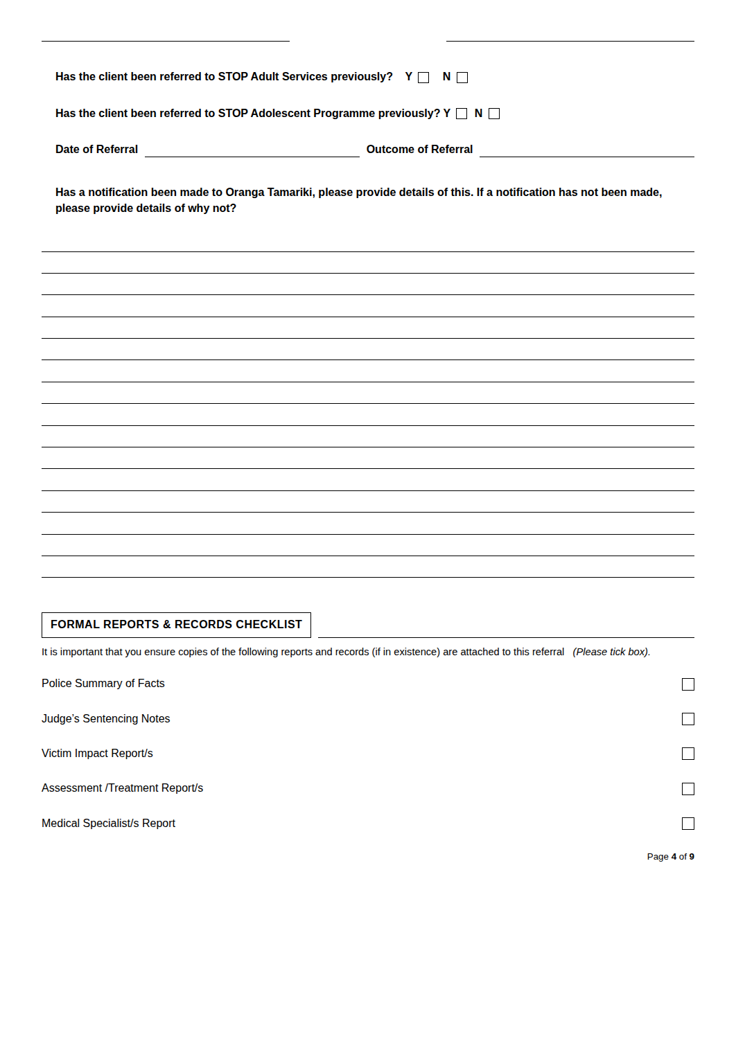Has the client been referred to STOP Adult Services previously? Y N
Has the client been referred to STOP Adolescent Programme previously? Y N
Date of Referral Outcome of Referral
Has a notification been made to Oranga Tamariki, please provide details of this. If a notification has not been made, please provide details of why not?
FORMAL REPORTS & RECORDS CHECKLIST
It is important that you ensure copies of the following reports and records (if in existence) are attached to this referral (Please tick box).
Police Summary of Facts
Judge’s Sentencing Notes
Victim Impact Report/s
Assessment /Treatment Report/s
Medical Specialist/s Report
Page 4 of 9